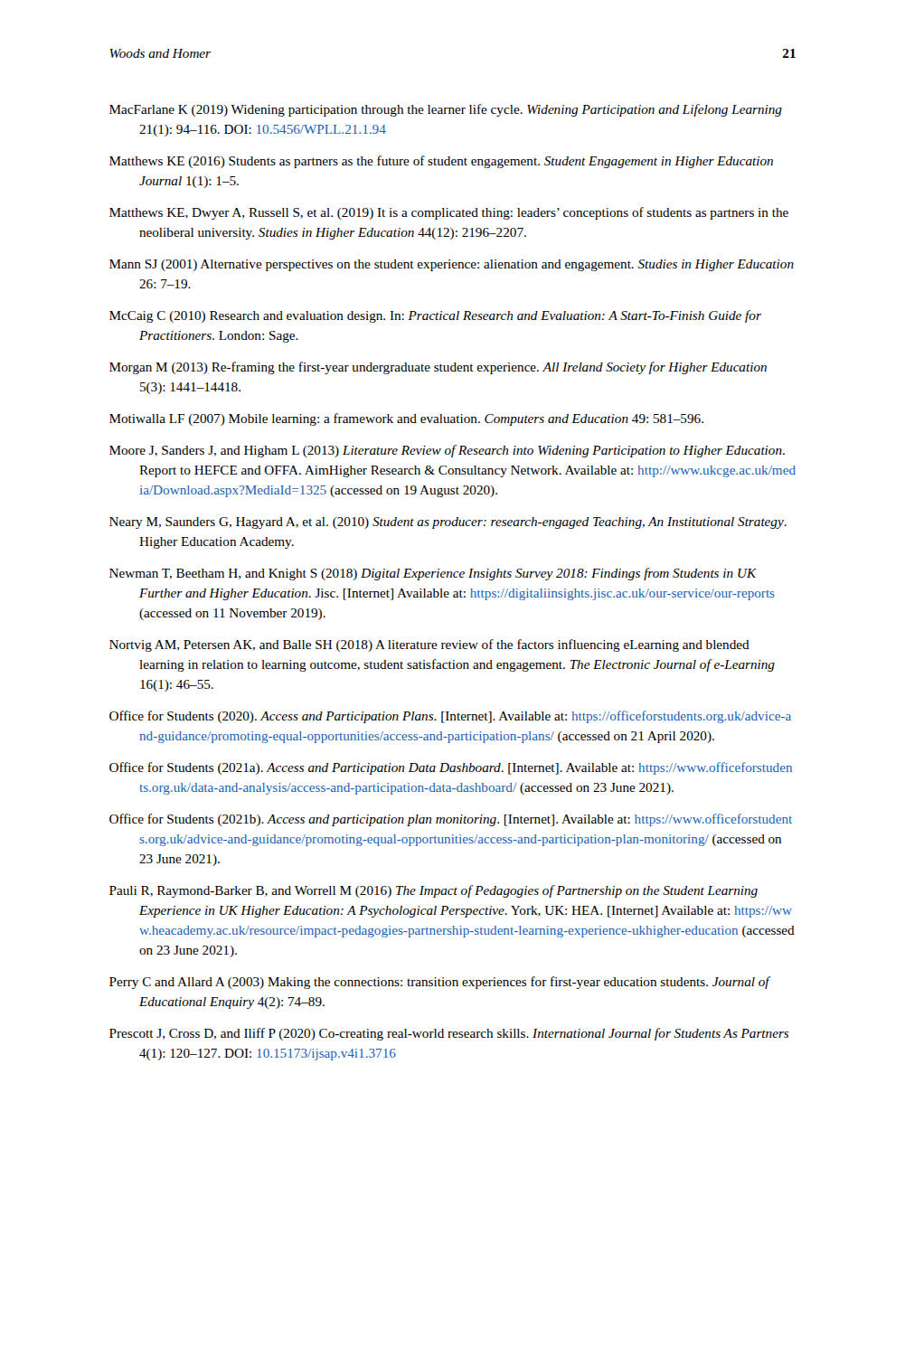Woods and Homer 21
MacFarlane K (2019) Widening participation through the learner life cycle. Widening Participation and Lifelong Learning 21(1): 94–116. DOI: 10.5456/WPLL.21.1.94
Matthews KE (2016) Students as partners as the future of student engagement. Student Engagement in Higher Education Journal 1(1): 1–5.
Matthews KE, Dwyer A, Russell S, et al. (2019) It is a complicated thing: leaders’ conceptions of students as partners in the neoliberal university. Studies in Higher Education 44(12): 2196–2207.
Mann SJ (2001) Alternative perspectives on the student experience: alienation and engagement. Studies in Higher Education 26: 7–19.
McCaig C (2010) Research and evaluation design. In: Practical Research and Evaluation: A Start-To-Finish Guide for Practitioners. London: Sage.
Morgan M (2013) Re-framing the first-year undergraduate student experience. All Ireland Society for Higher Education 5(3): 1441–14418.
Motiwalla LF (2007) Mobile learning: a framework and evaluation. Computers and Education 49: 581–596.
Moore J, Sanders J, and Higham L (2013) Literature Review of Research into Widening Participation to Higher Education. Report to HEFCE and OFFA. AimHigher Research & Consultancy Network. Available at: http://www.ukcge.ac.uk/media/Download.aspx?MediaId=1325 (accessed on 19 August 2020).
Neary M, Saunders G, Hagyard A, et al. (2010) Student as producer: research-engaged Teaching, An Institutional Strategy. Higher Education Academy.
Newman T, Beetham H, and Knight S (2018) Digital Experience Insights Survey 2018: Findings from Students in UK Further and Higher Education. Jisc. [Internet] Available at: https://digitaliinsights.jisc.ac.uk/our-service/our-reports (accessed on 11 November 2019).
Nortvig AM, Petersen AK, and Balle SH (2018) A literature review of the factors influencing eLearning and blended learning in relation to learning outcome, student satisfaction and engagement. The Electronic Journal of e-Learning 16(1): 46–55.
Office for Students (2020). Access and Participation Plans. [Internet]. Available at: https://officeforstudents.org.uk/advice-and-guidance/promoting-equal-opportunities/access-and-participation-plans/ (accessed on 21 April 2020).
Office for Students (2021a). Access and Participation Data Dashboard. [Internet]. Available at: https://www.officeforstudents.org.uk/data-and-analysis/access-and-participation-data-dashboard/ (accessed on 23 June 2021).
Office for Students (2021b). Access and participation plan monitoring. [Internet]. Available at: https://www.officeforstudents.org.uk/advice-and-guidance/promoting-equal-opportunities/access-and-participation-plan-monitoring/ (accessed on 23 June 2021).
Pauli R, Raymond-Barker B, and Worrell M (2016) The Impact of Pedagogies of Partnership on the Student Learning Experience in UK Higher Education: A Psychological Perspective. York, UK: HEA. [Internet] Available at: https://www.heacademy.ac.uk/resource/impact-pedagogies-partnership-student-learning-experience-ukhigher-education (accessed on 23 June 2021).
Perry C and Allard A (2003) Making the connections: transition experiences for first-year education students. Journal of Educational Enquiry 4(2): 74–89.
Prescott J, Cross D, and Iliff P (2020) Co-creating real-world research skills. International Journal for Students As Partners 4(1): 120–127. DOI: 10.15173/ijsap.v4i1.3716